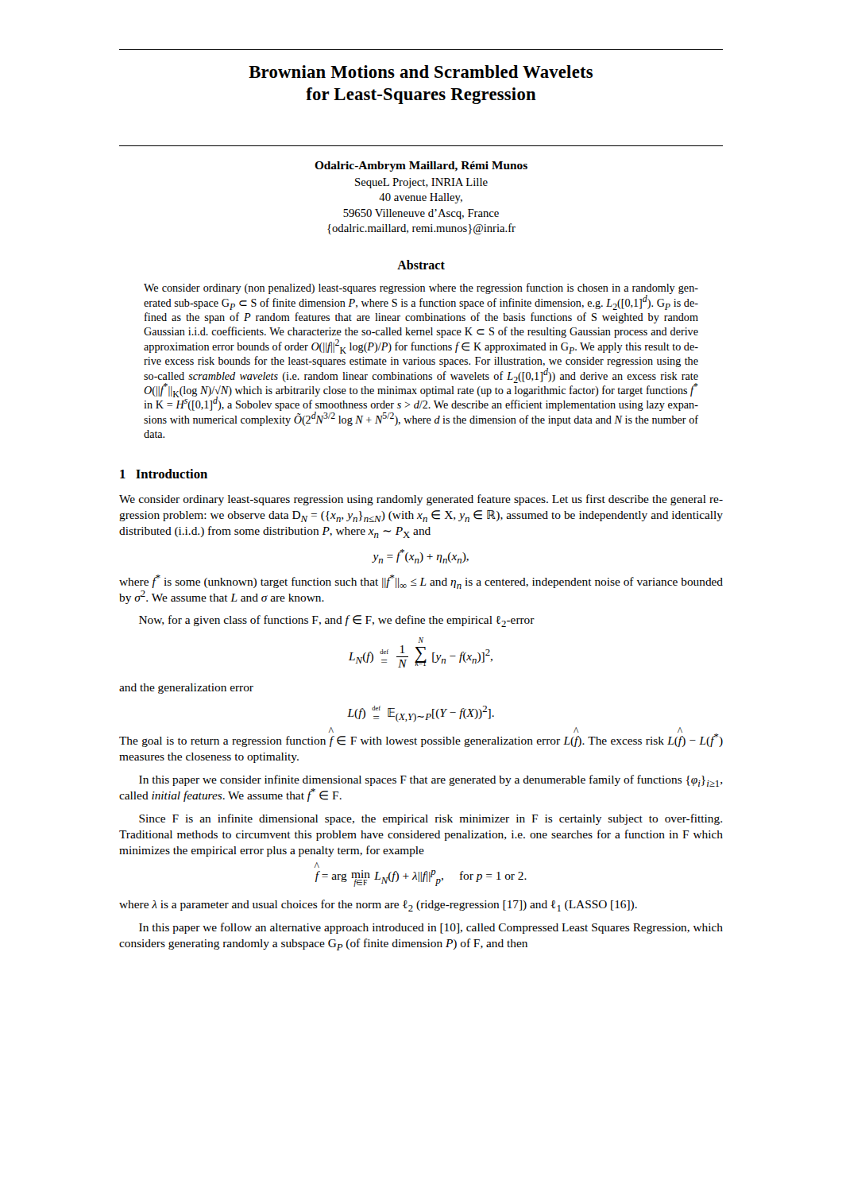Brownian Motions and Scrambled Wavelets
for Least-Squares Regression
Odalric-Ambrym Maillard, Rémi Munos
SequeL Project, INRIA Lille
40 avenue Halley,
59650 Villeneuve d’Ascq, France
{odalric.maillard, remi.munos}@inria.fr
Abstract
We consider ordinary (non penalized) least-squares regression where the regression function is chosen in a randomly generated sub-space GP ⊂ S of finite dimension P, where S is a function space of infinite dimension, e.g. L2([0,1]d). GP is defined as the span of P random features that are linear combinations of the basis functions of S weighted by random Gaussian i.i.d. coefficients. We characterize the so-called kernel space K ⊂ S of the resulting Gaussian process and derive approximation error bounds of order O(||f||2K log(P)/P) for functions f ∈ K approximated in GP. We apply this result to derive excess risk bounds for the least-squares estimate in various spaces. For illustration, we consider regression using the so-called scrambled wavelets (i.e. random linear combinations of wavelets of L2([0,1]d)) and derive an excess risk rate O(||f*||K(log N)/√N) which is arbitrarily close to the minimax optimal rate (up to a logarithmic factor) for target functions f* in K = Hs([0,1]d), a Sobolev space of smoothness order s > d/2. We describe an efficient implementation using lazy expansions with numerical complexity Õ(2dN3/2 log N + N5/2), where d is the dimension of the input data and N is the number of data.
1 Introduction
We consider ordinary least-squares regression using randomly generated feature spaces. Let us first describe the general regression problem: we observe data DN = ({xn, yn}n≤N) (with xn ∈ X, yn ∈ ℝ), assumed to be independently and identically distributed (i.i.d.) from some distribution P, where xn ∼ PX and
yn = f*(xn) + ηn(xn),
where f* is some (unknown) target function such that ||f*||∞ ≤ L and ηn is a centered, independent noise of variance bounded by σ2. We assume that L and σ are known.
Now, for a given class of functions F, and f ∈ F, we define the empirical ℓ2-error
LN(f) def= 1 N N∑k=1 [yn − f(xn)]2,
and the generalization error
L(f) def= 𝔼(X,Y)∼P[(Y − f(X))2].
The goal is to return a regression function ^f ∈ F with lowest possible generalization error L(^f). The excess risk L(^f) − L(f*) measures the closeness to optimality.
In this paper we consider infinite dimensional spaces F that are generated by a denumerable family of functions {φi}i≥1, called initial features. We assume that f* ∈ F.
Since F is an infinite dimensional space, the empirical risk minimizer in F is certainly subject to over-fitting. Traditional methods to circumvent this problem have considered penalization, i.e. one searches for a function in F which minimizes the empirical error plus a penalty term, for example
^f = arg min f∈F LN(f) + λ||f||pp, for p = 1 or 2.
where λ is a parameter and usual choices for the norm are ℓ2 (ridge-regression [17]) and ℓ1 (LASSO [16]).
In this paper we follow an alternative approach introduced in [10], called Compressed Least Squares Regression, which considers generating randomly a subspace GP (of finite dimension P) of F, and then